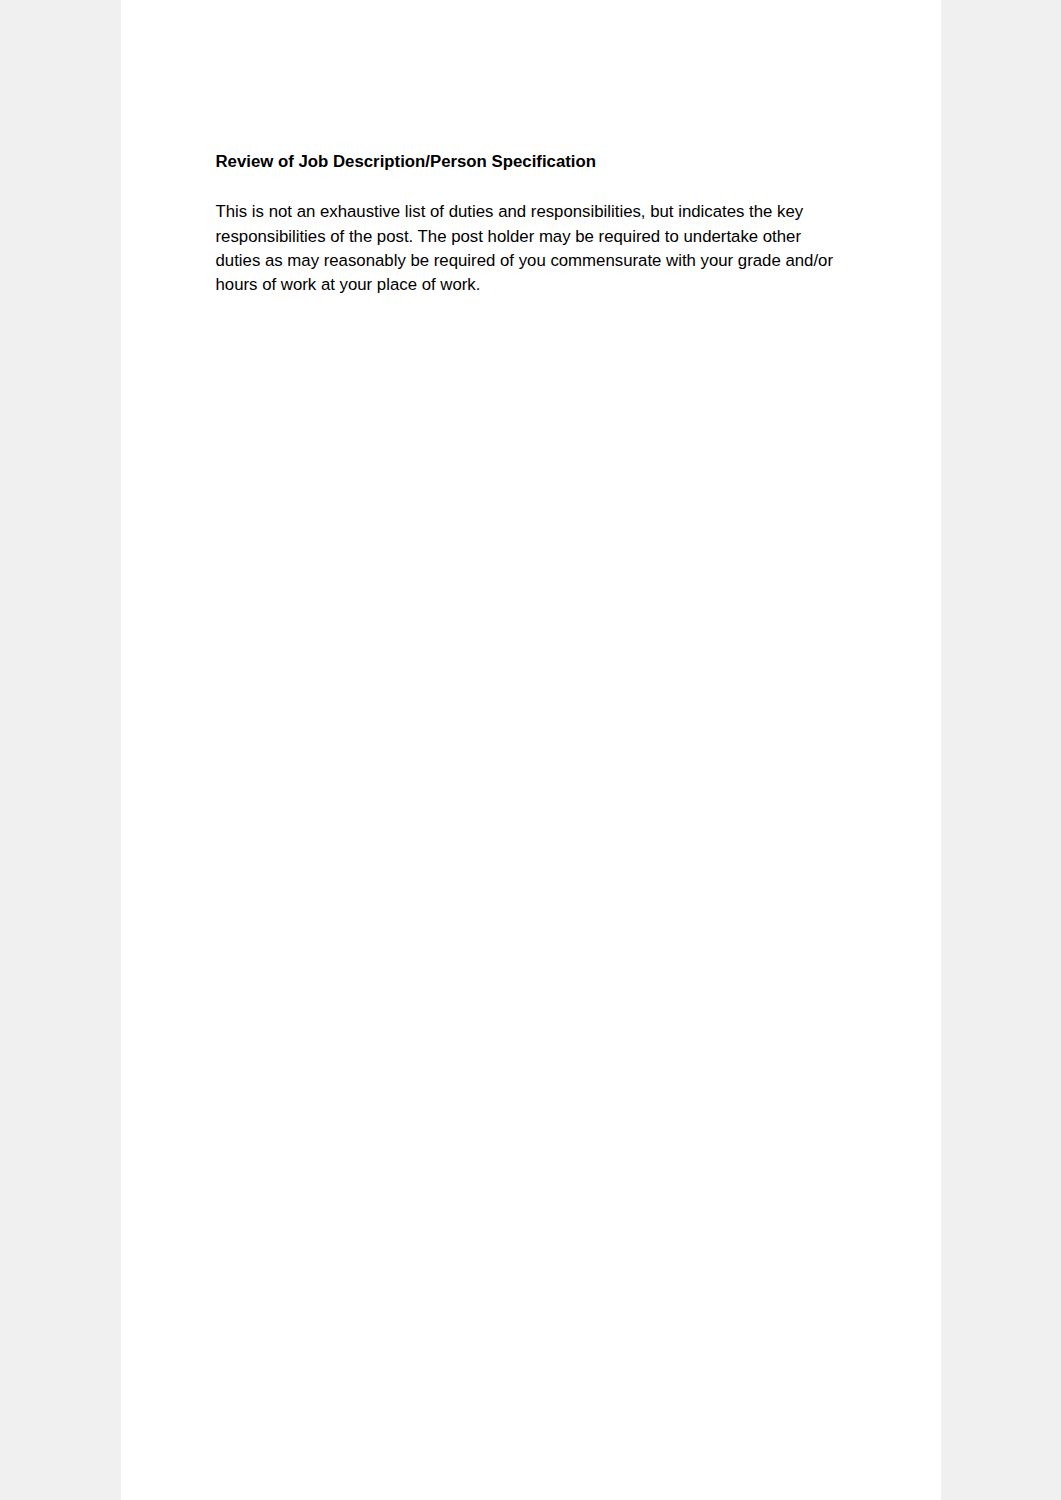Review of Job Description/Person Specification
This is not an exhaustive list of duties and responsibilities, but indicates the key responsibilities of the post. The post holder may be required to undertake other duties as may reasonably be required of you commensurate with your grade and/or hours of work at your place of work.